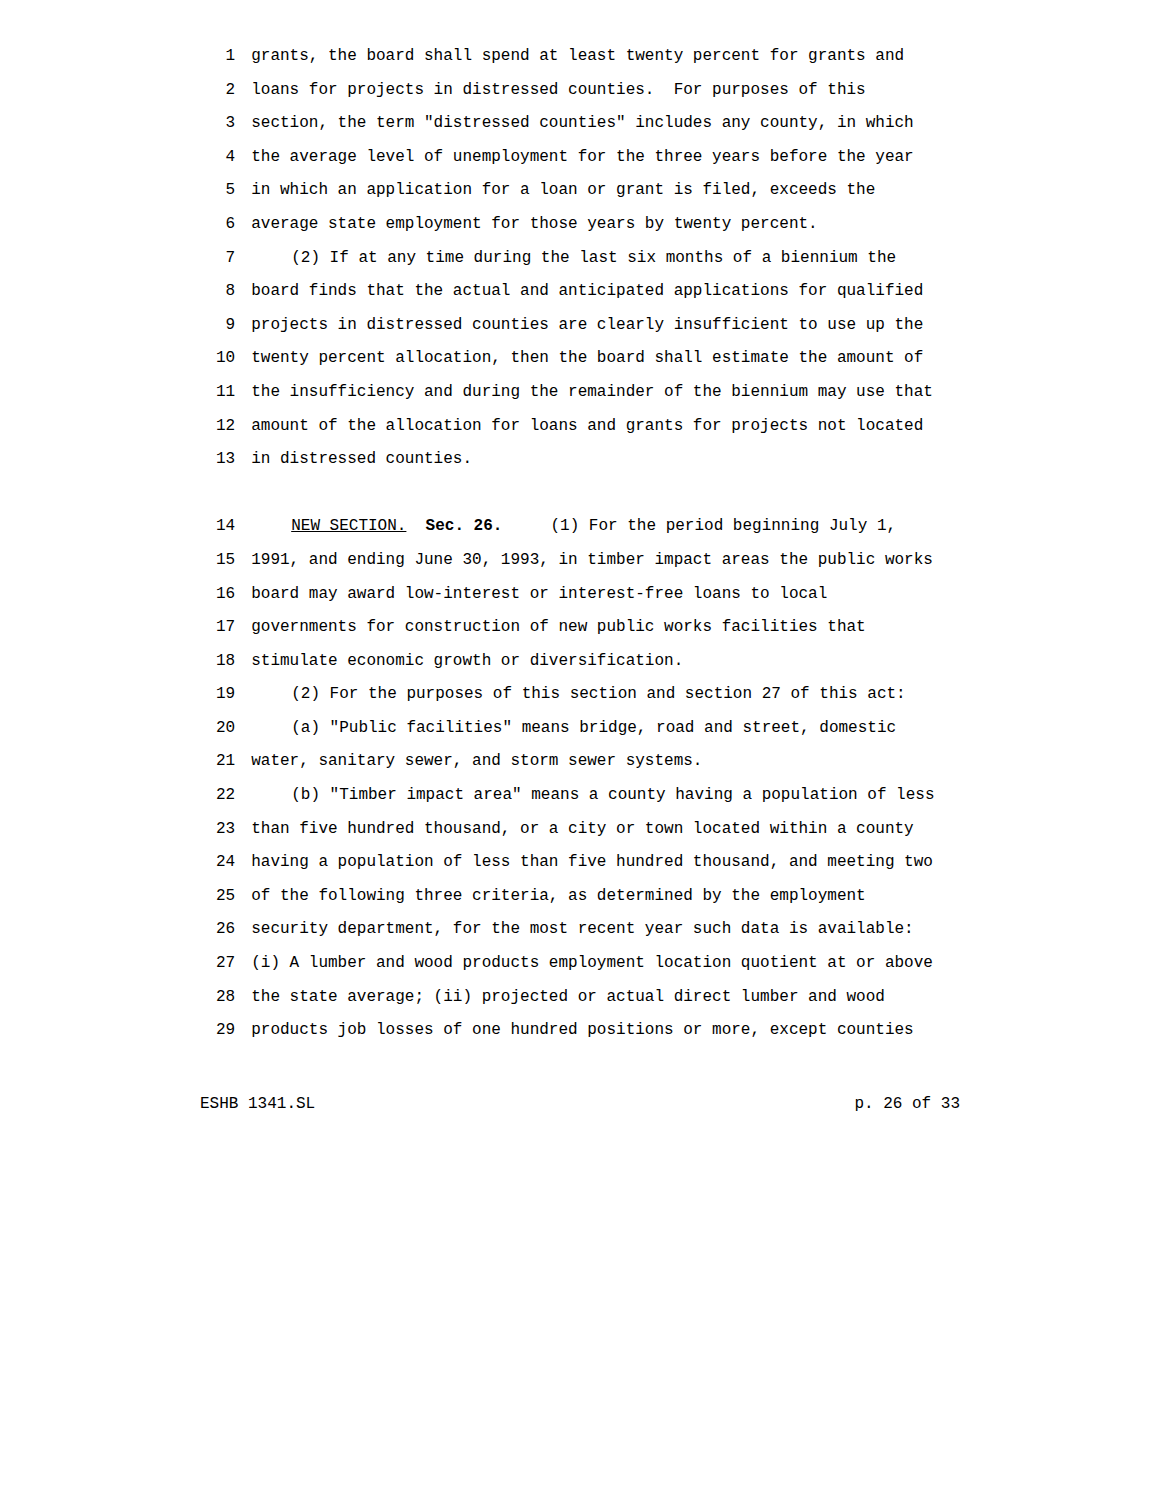grants, the board shall spend at least twenty percent for grants and
loans for projects in distressed counties. For purposes of this
section, the term "distressed counties" includes any county, in which
the average level of unemployment for the three years before the year
in which an application for a loan or grant is filed, exceeds the
average state employment for those years by twenty percent.
(2) If at any time during the last six months of a biennium the
board finds that the actual and anticipated applications for qualified
projects in distressed counties are clearly insufficient to use up the
twenty percent allocation, then the board shall estimate the amount of
the insufficiency and during the remainder of the biennium may use that
amount of the allocation for loans and grants for projects not located
in distressed counties.
NEW SECTION. Sec. 26. (1) For the period beginning July 1,
1991, and ending June 30, 1993, in timber impact areas the public works
board may award low-interest or interest-free loans to local
governments for construction of new public works facilities that
stimulate economic growth or diversification.
(2) For the purposes of this section and section 27 of this act:
(a) "Public facilities" means bridge, road and street, domestic
water, sanitary sewer, and storm sewer systems.
(b) "Timber impact area" means a county having a population of less
than five hundred thousand, or a city or town located within a county
having a population of less than five hundred thousand, and meeting two
of the following three criteria, as determined by the employment
security department, for the most recent year such data is available:
(i) A lumber and wood products employment location quotient at or above
the state average; (ii) projected or actual direct lumber and wood
products job losses of one hundred positions or more, except counties
ESHB 1341.SL p. 26 of 33